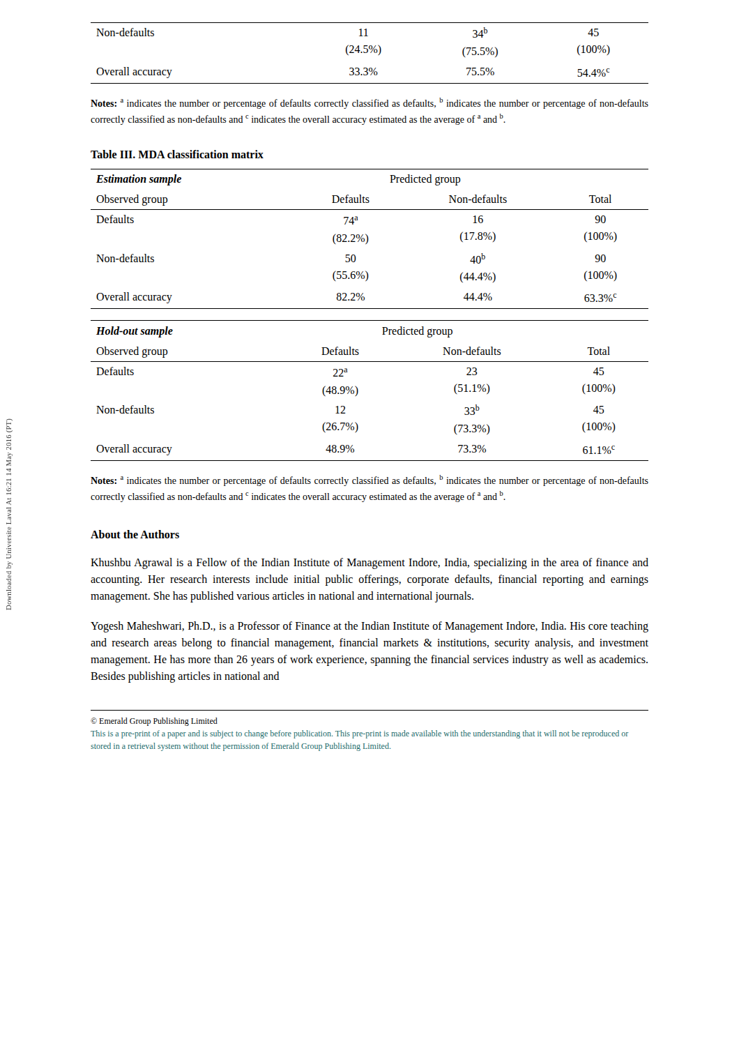Downloaded by Universite Laval At 16:21 14 May 2016 (PT)
| Non-defaults | 11 (24.5%) | 34 b (75.5%) | 45 (100%) |
| Overall accuracy | 33.3% | 75.5% | 54.4% c |
Notes: a indicates the number or percentage of defaults correctly classified as defaults, b indicates the number or percentage of non-defaults correctly classified as non-defaults and c indicates the overall accuracy estimated as the average of a and b.
Table III. MDA classification matrix
| Estimation sample | Predicted group | |
| Observed group | Defaults | Non-defaults | Total |
| Defaults | 74 a (82.2%) | 16 (17.8%) | 90 (100%) |
| Non-defaults | 50 (55.6%) | 40 b (44.4%) | 90 (100%) |
| Overall accuracy | 82.2% | 44.4% | 63.3% c |
| Hold-out sample | Predicted group | |
| Observed group | Defaults | Non-defaults | Total |
| Defaults | 22 a (48.9%) | 23 (51.1%) | 45 (100%) |
| Non-defaults | 12 (26.7%) | 33 b (73.3%) | 45 (100%) |
| Overall accuracy | 48.9% | 73.3% | 61.1% c |
Notes: a indicates the number or percentage of defaults correctly classified as defaults, b indicates the number or percentage of non-defaults correctly classified as non-defaults and c indicates the overall accuracy estimated as the average of a and b.
About the Authors
Khushbu Agrawal is a Fellow of the Indian Institute of Management Indore, India, specializing in the area of finance and accounting. Her research interests include initial public offerings, corporate defaults, financial reporting and earnings management. She has published various articles in national and international journals.
Yogesh Maheshwari, Ph.D., is a Professor of Finance at the Indian Institute of Management Indore, India. His core teaching and research areas belong to financial management, financial markets & institutions, security analysis, and investment management. He has more than 26 years of work experience, spanning the financial services industry as well as academics. Besides publishing articles in national and
© Emerald Group Publishing Limited
This is a pre-print of a paper and is subject to change before publication. This pre-print is made available with the understanding that it will not be reproduced or stored in a retrieval system without the permission of Emerald Group Publishing Limited.